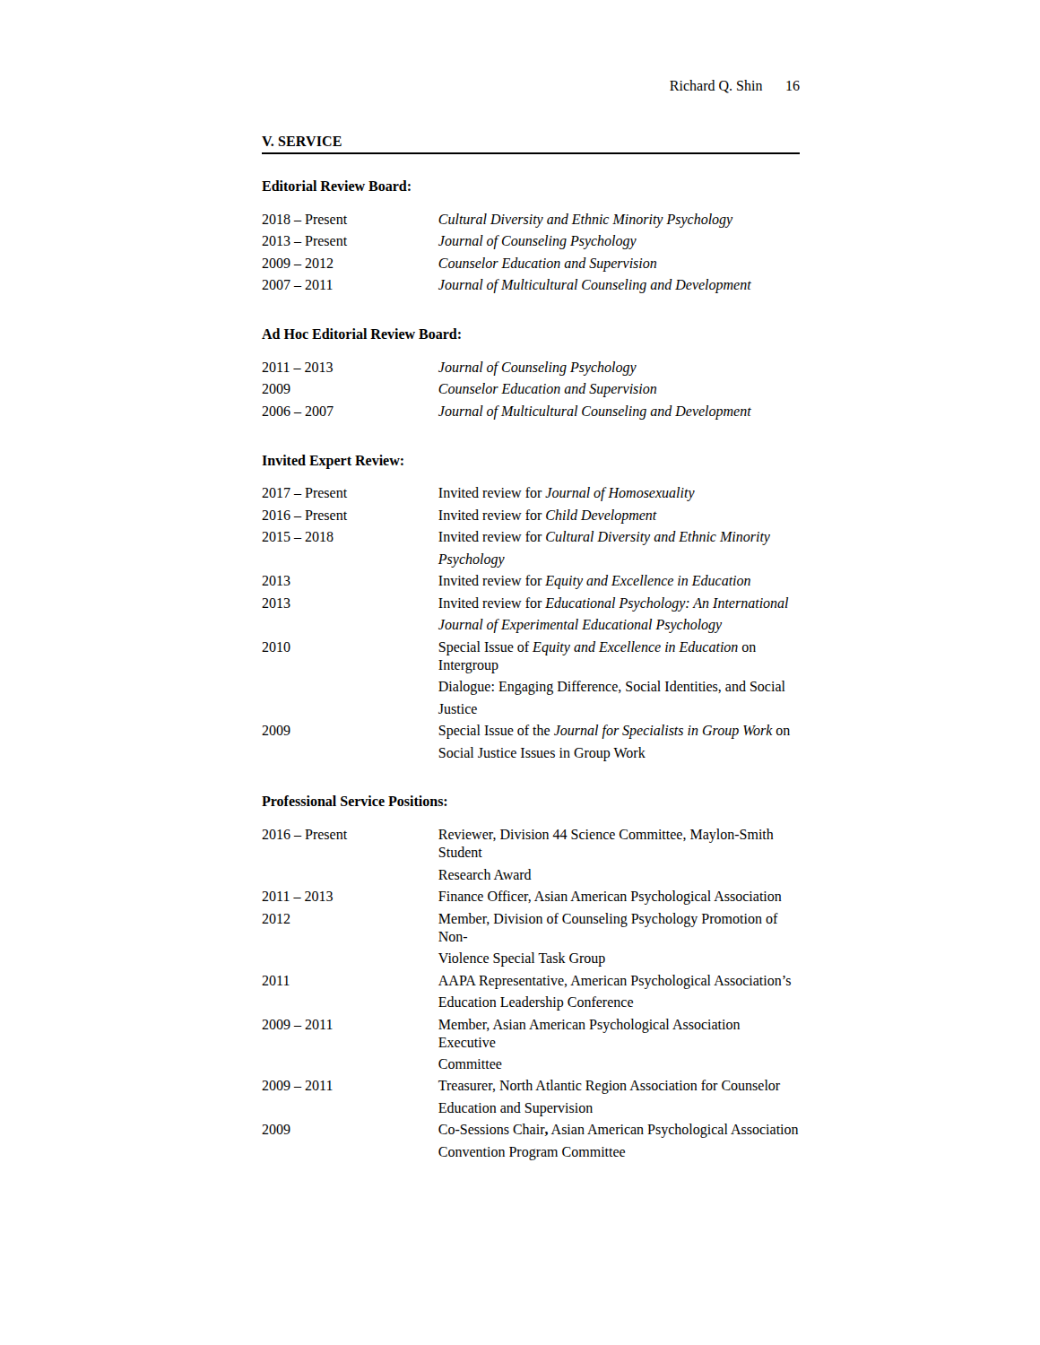Richard Q. Shin 16
V. SERVICE
Editorial Review Board:
| 2018 – Present | Cultural Diversity and Ethnic Minority Psychology |
| 2013 – Present | Journal of Counseling Psychology |
| 2009 – 2012 | Counselor Education and Supervision |
| 2007 – 2011 | Journal of Multicultural Counseling and Development |
Ad Hoc Editorial Review Board:
| 2011 – 2013 | Journal of Counseling Psychology |
| 2009 | Counselor Education and Supervision |
| 2006 – 2007 | Journal of Multicultural Counseling and Development |
Invited Expert Review:
| 2017 – Present | Invited review for Journal of Homosexuality |
| 2016 – Present | Invited review for Child Development |
| 2015 – 2018 | Invited review for Cultural Diversity and Ethnic Minority |
| | Psychology |
| 2013 | Invited review for Equity and Excellence in Education |
| 2013 | Invited review for Educational Psychology: An International |
| | Journal of Experimental Educational Psychology |
| 2010 | Special Issue of Equity and Excellence in Education on Intergroup |
| | Dialogue: Engaging Difference, Social Identities, and Social |
| | Justice |
| 2009 | Special Issue of the Journal for Specialists in Group Work on |
| | Social Justice Issues in Group Work |
Professional Service Positions:
| 2016 – Present | Reviewer, Division 44 Science Committee, Maylon-Smith Student |
| | Research Award |
| 2011 – 2013 | Finance Officer, Asian American Psychological Association |
| 2012 | Member, Division of Counseling Psychology Promotion of Non- |
| | Violence Special Task Group |
| 2011 | AAPA Representative, American Psychological Association’s |
| | Education Leadership Conference |
| 2009 – 2011 | Member, Asian American Psychological Association Executive |
| | Committee |
| 2009 – 2011 | Treasurer, North Atlantic Region Association for Counselor |
| | Education and Supervision |
| 2009 | Co-Sessions Chair , Asian American Psychological Association |
| | Convention Program Committee |